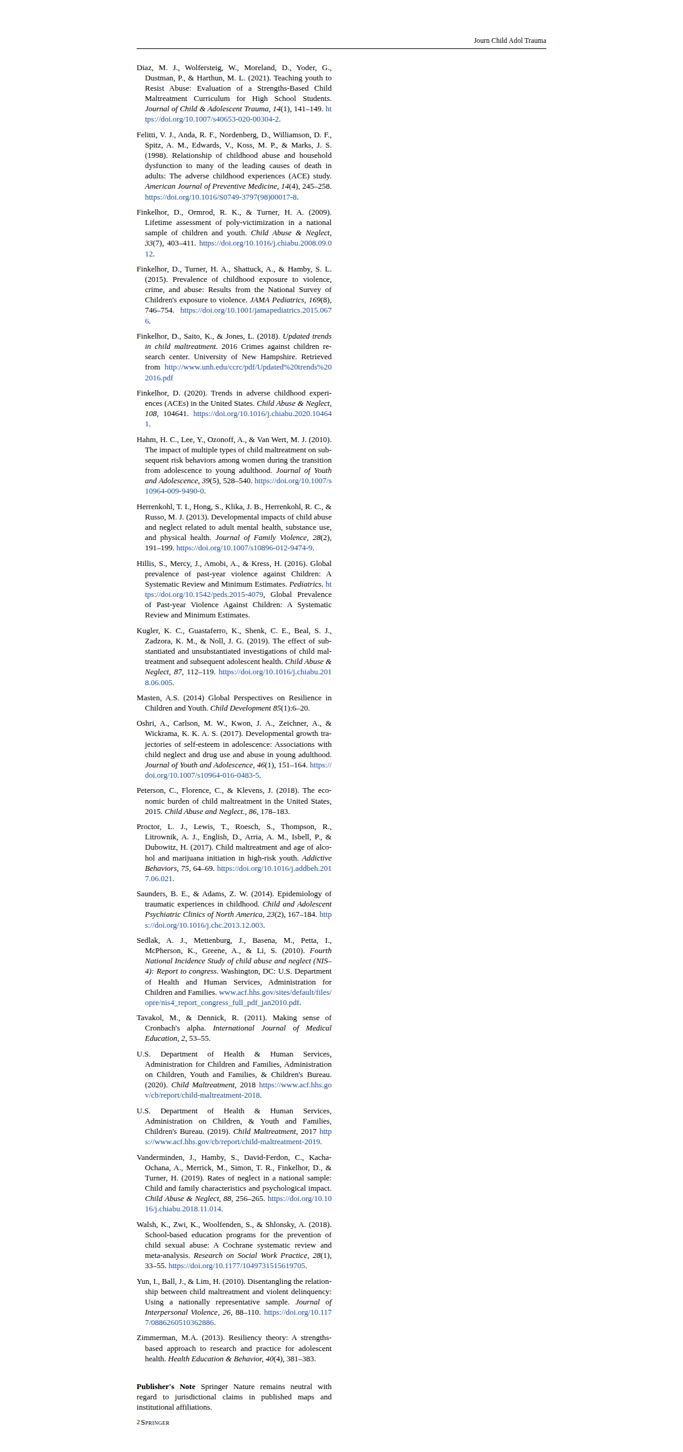Journ Child Adol Trauma
Diaz, M. J., Wolfersteig, W., Moreland, D., Yoder, G., Dustman, P., & Harthun, M. L. (2021). Teaching youth to Resist Abuse: Evaluation of a Strengths-Based Child Maltreatment Curriculum for High School Students. Journal of Child & Adolescent Trauma, 14(1), 141–149. https://doi.org/10.1007/s40653-020-00304-2.
Felitti, V. J., Anda, R. F., Nordenberg, D., Williamson, D. F., Spitz, A. M., Edwards, V., Koss, M. P., & Marks, J. S. (1998). Relationship of childhood abuse and household dysfunction to many of the leading causes of death in adults: The adverse childhood experiences (ACE) study. American Journal of Preventive Medicine, 14(4), 245–258. https://doi.org/10.1016/S0749-3797(98)00017-8.
Finkelhor, D., Ormrod, R. K., & Turner, H. A. (2009). Lifetime assessment of poly-victimization in a national sample of children and youth. Child Abuse & Neglect, 33(7), 403–411. https://doi.org/10.1016/j.chiabu.2008.09.012.
Finkelhor, D., Turner, H. A., Shattuck, A., & Hamby, S. L. (2015). Prevalence of childhood exposure to violence, crime, and abuse: Results from the National Survey of Children's exposure to violence. JAMA Pediatrics, 169(8), 746–754. https://doi.org/10.1001/jamapediatrics.2015.0676.
Finkelhor, D., Saito, K., & Jones, L. (2018). Updated trends in child maltreatment. 2016 Crimes against children research center. University of New Hampshire. Retrieved from http://www.unh.edu/ccrc/pdf/Updated%20trends%202016.pdf
Finkelhor, D. (2020). Trends in adverse childhood experiences (ACEs) in the United States. Child Abuse & Neglect, 108, 104641. https://doi.org/10.1016/j.chiabu.2020.104641.
Hahm, H. C., Lee, Y., Ozonoff, A., & Van Wert, M. J. (2010). The impact of multiple types of child maltreatment on subsequent risk behaviors among women during the transition from adolescence to young adulthood. Journal of Youth and Adolescence, 39(5), 528–540. https://doi.org/10.1007/s10964-009-9490-0.
Herrenkohl, T. I., Hong, S., Klika, J. B., Herrenkohl, R. C., & Russo, M. J. (2013). Developmental impacts of child abuse and neglect related to adult mental health, substance use, and physical health. Journal of Family Violence, 28(2), 191–199. https://doi.org/10.1007/s10896-012-9474-9.
Hillis, S., Mercy, J., Amobi, A., & Kress, H. (2016). Global prevalence of past-year violence against Children: A Systematic Review and Minimum Estimates. Pediatrics. https://doi.org/10.1542/peds.2015-4079, Global Prevalence of Past-year Violence Against Children: A Systematic Review and Minimum Estimates.
Kugler, K. C., Guastaferro, K., Shenk, C. E., Beal, S. J., Zadzora, K. M., & Noll, J. G. (2019). The effect of substantiated and unsubstantiated investigations of child maltreatment and subsequent adolescent health. Child Abuse & Neglect, 87, 112–119. https://doi.org/10.1016/j.chiabu.2018.06.005.
Masten, A.S. (2014) Global Perspectives on Resilience in Children and Youth. Child Development 85(1):6–20.
Oshri, A., Carlson, M. W., Kwon, J. A., Zeichner, A., & Wickrama, K. K. A. S. (2017). Developmental growth trajectories of self-esteem in adolescence: Associations with child neglect and drug use and abuse in young adulthood. Journal of Youth and Adolescence, 46(1), 151–164. https://doi.org/10.1007/s10964-016-0483-5.
Peterson, C., Florence, C., & Klevens, J. (2018). The economic burden of child maltreatment in the United States, 2015. Child Abuse and Neglect., 86, 178–183.
Proctor, L. J., Lewis, T., Roesch, S., Thompson, R., Litrownik, A. J., English, D., Arria, A. M., Isbell, P., & Dubowitz, H. (2017). Child maltreatment and age of alcohol and marijuana initiation in high-risk youth. Addictive Behaviors, 75, 64–69. https://doi.org/10.1016/j.addbeh.2017.06.021.
Saunders, B. E., & Adams, Z. W. (2014). Epidemiology of traumatic experiences in childhood. Child and Adolescent Psychiatric Clinics of North America, 23(2), 167–184. https://doi.org/10.1016/j.chc.2013.12.003.
Sedlak, A. J., Mettenburg, J., Basena, M., Petta, I., McPherson, K., Greene, A., & Li, S. (2010). Fourth National Incidence Study of child abuse and neglect (NIS–4): Report to congress. Washington, DC: U.S. Department of Health and Human Services, Administration for Children and Families. www.acf.hhs.gov/sites/default/files/opre/nis4_report_congress_full_pdf_jan2010.pdf.
Tavakol, M., & Dennick, R. (2011). Making sense of Cronbach's alpha. International Journal of Medical Education, 2, 53–55.
U.S. Department of Health & Human Services, Administration for Children and Families, Administration on Children, Youth and Families, & Children's Bureau. (2020). Child Maltreatment, 2018 https://www.acf.hhs.gov/cb/report/child-maltreatment-2018.
U.S. Department of Health & Human Services, Administration on Children, & Youth and Families, Children's Bureau. (2019). Child Maltreatment, 2017 https://www.acf.hhs.gov/cb/report/child-maltreatment-2019.
Vanderminden, J., Hamby, S., David-Ferdon, C., Kacha-Ochana, A., Merrick, M., Simon, T. R., Finkelhor, D., & Turner, H. (2019). Rates of neglect in a national sample: Child and family characteristics and psychological impact. Child Abuse & Neglect, 88, 256–265. https://doi.org/10.1016/j.chiabu.2018.11.014.
Walsh, K., Zwi, K., Woolfenden, S., & Shlonsky, A. (2018). School-based education programs for the prevention of child sexual abuse: A Cochrane systematic review and meta-analysis. Research on Social Work Practice, 28(1), 33–55. https://doi.org/10.1177/1049731515619705.
Yun, I., Ball, J., & Lim, H. (2010). Disentangling the relationship between child maltreatment and violent delinquency: Using a nationally representative sample. Journal of Interpersonal Violence, 26, 88–110. https://doi.org/10.1177/0886260510362886.
Zimmerman, M.A. (2013). Resiliency theory: A strengths-based approach to research and practice for adolescent health. Health Education & Behavior, 40(4), 381–383.
Publisher's Note Springer Nature remains neutral with regard to jurisdictional claims in published maps and institutional affiliations.
2 Springer